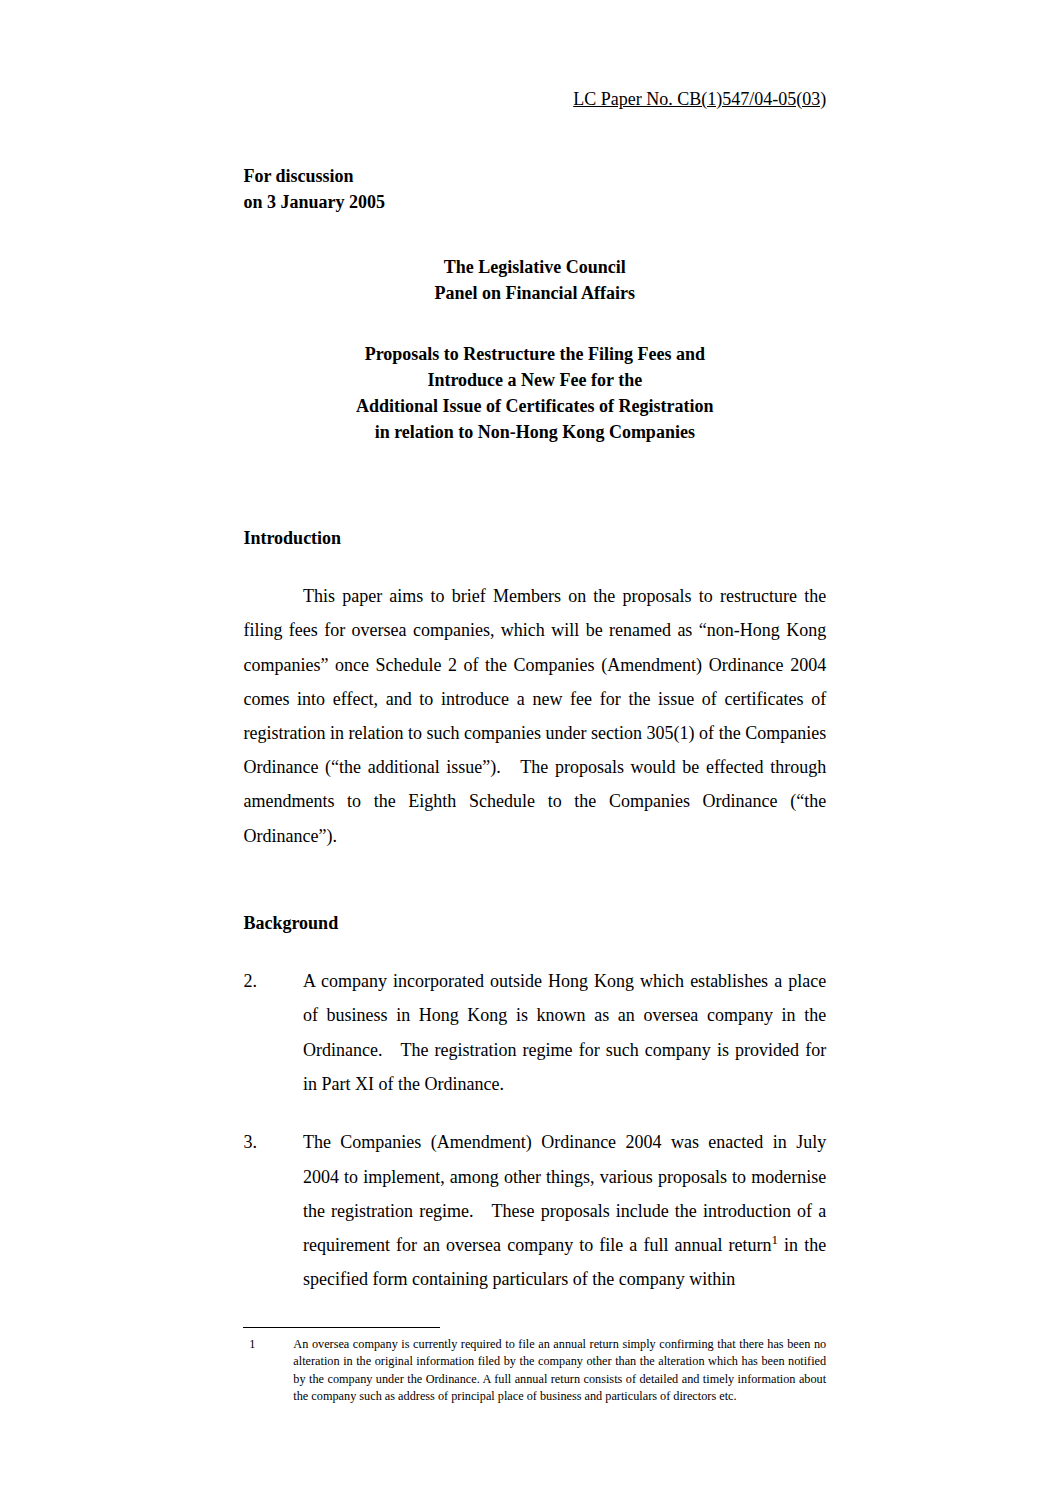LC Paper No. CB(1)547/04-05(03)
For discussion
on 3 January 2005
The Legislative Council
Panel on Financial Affairs
Proposals to Restructure the Filing Fees and
Introduce a New Fee for the
Additional Issue of Certificates of Registration
in relation to Non-Hong Kong Companies
Introduction
This paper aims to brief Members on the proposals to restructure the filing fees for oversea companies, which will be renamed as “non-Hong Kong companies” once Schedule 2 of the Companies (Amendment) Ordinance 2004 comes into effect, and to introduce a new fee for the issue of certificates of registration in relation to such companies under section 305(1) of the Companies Ordinance (“the additional issue”). The proposals would be effected through amendments to the Eighth Schedule to the Companies Ordinance (“the Ordinance”).
Background
2. A company incorporated outside Hong Kong which establishes a place of business in Hong Kong is known as an oversea company in the Ordinance. The registration regime for such company is provided for in Part XI of the Ordinance.
3. The Companies (Amendment) Ordinance 2004 was enacted in July 2004 to implement, among other things, various proposals to modernise the registration regime. These proposals include the introduction of a requirement for an oversea company to file a full annual return1 in the specified form containing particulars of the company within
1 An oversea company is currently required to file an annual return simply confirming that there has been no alteration in the original information filed by the company other than the alteration which has been notified by the company under the Ordinance. A full annual return consists of detailed and timely information about the company such as address of principal place of business and particulars of directors etc.